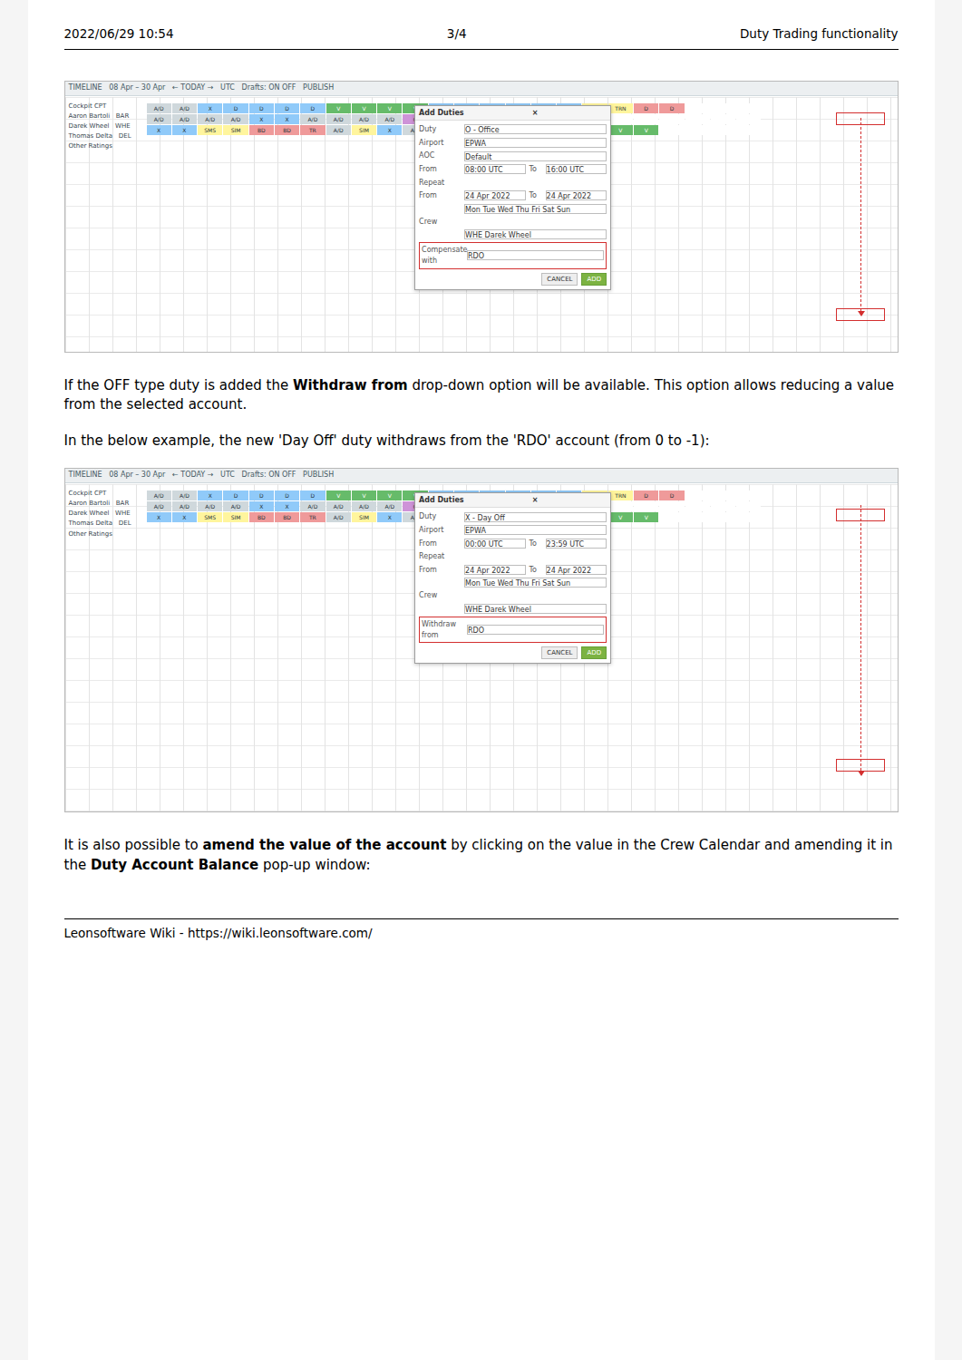2022/06/29 10:54
3/4
Duty Trading functionality
TIMELINE 08 Apr – 30 Apr ← TODAY → UTC Drafts: ON OFF PUBLISH
Cockpit CPT
Aaron Bartoli BAR
Darek Wheel WHE
Thomas Delta DEL
Other Ratings
A/D A/D XDDDDVVVVDDDDDXSIM TRN DD A/D A/D A/D A/D XXA/D A/D A/D A/D OOOOX XXSMS SIM BD BD TR A/D SIM XA/D A/D A/D A/D VVVVVV
Add Duties ×
Duty
O - Office
Airport
EPWA
AOC
Default
From
08:00 UTC
To
16:00 UTC
Repeat
From
24 Apr 2022
To
24 Apr 2022
Mon Tue Wed Thu Fri Sat Sun
Crew
WHE Darek Wheel
Compensate with
RDO
CANCEL ADD
If the OFF type duty is added the Withdraw from drop-down option will be available. This option allows reducing a value from the selected account.
In the below example, the new 'Day Off' duty withdraws from the 'RDO' account (from 0 to -1):
TIMELINE 08 Apr – 30 Apr ← TODAY → UTC Drafts: ON OFF PUBLISH
Cockpit CPT
Aaron Bartoli BAR
Darek Wheel WHE
Thomas Delta DEL
Other Ratings
A/D A/D XDDDDVVVVDDDDDXSIM TRN DD A/D A/D A/D A/D XXA/D A/D A/D A/D OOOOX XXSMS SIM BD BD TR A/D SIM XA/D A/D A/D A/D VVVVVV
Add Duties ×
Duty
X - Day Off
Airport
EPWA
From
00:00 UTC
To
23:59 UTC
Repeat
From
24 Apr 2022
To
24 Apr 2022
Mon Tue Wed Thu Fri Sat Sun
Crew
WHE Darek Wheel
Withdraw from
RDO
CANCEL ADD
It is also possible to amend the value of the account by clicking on the value in the Crew Calendar and amending it in the Duty Account Balance pop-up window:
Leonsoftware Wiki - https://wiki.leonsoftware.com/